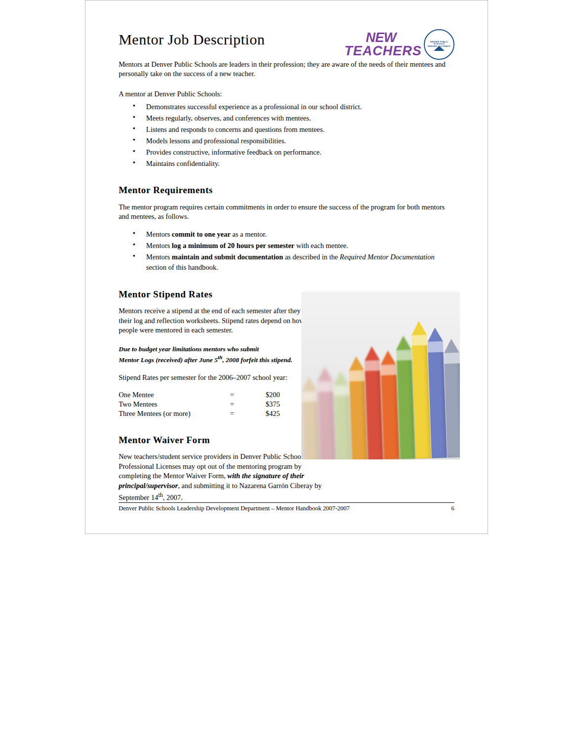NEW TEACHERS
DENVER PUBLIC SCHOOLS
DENVER COLORADO
Mentor Job Description
Mentors at Denver Public Schools are leaders in their profession; they are aware of the needs of their mentees and personally take on the success of a new teacher.
A mentor at Denver Public Schools:
Demonstrates successful experience as a professional in our school district.
Meets regularly, observes, and conferences with mentees.
Listens and responds to concerns and questions from mentees.
Models lessons and professional responsibilities.
Provides constructive, informative feedback on performance.
Maintains confidentiality.
Mentor Requirements
The mentor program requires certain commitments in order to ensure the success of the program for both mentors and mentees, as follows.
Mentors commit to one year as a mentor.
Mentors log a minimum of 20 hours per semester with each mentee.
Mentors maintain and submit documentation as described in the Required Mentor Documentation section of this handbook.
Mentor Stipend Rates
Mentors receive a stipend at the end of each semester after they submit their log and reflection worksheets. Stipend rates depend on how many people were mentored in each semester.
Due to budget year limitations mentors who submit
Mentor Logs (received) after June 5th, 2008 forfeit this stipend.
Stipend Rates per semester for the 2006–2007 school year:
| One Mentee | = | $200 |
| Two Mentees | = | $375 |
| Three Mentees (or more) | = | $425 |
Mentor Waiver Form
New teachers/student service providers in Denver Public Schools with Professional Licenses may opt out of the mentoring program by completing the Mentor Waiver Form, with the signature of their principal/supervisor, and submitting it to Nazarena Garrón Ciberay by September 14th, 2007.
Denver Public Schools Leadership Development Department – Mentor Handbook 2007-2007 6